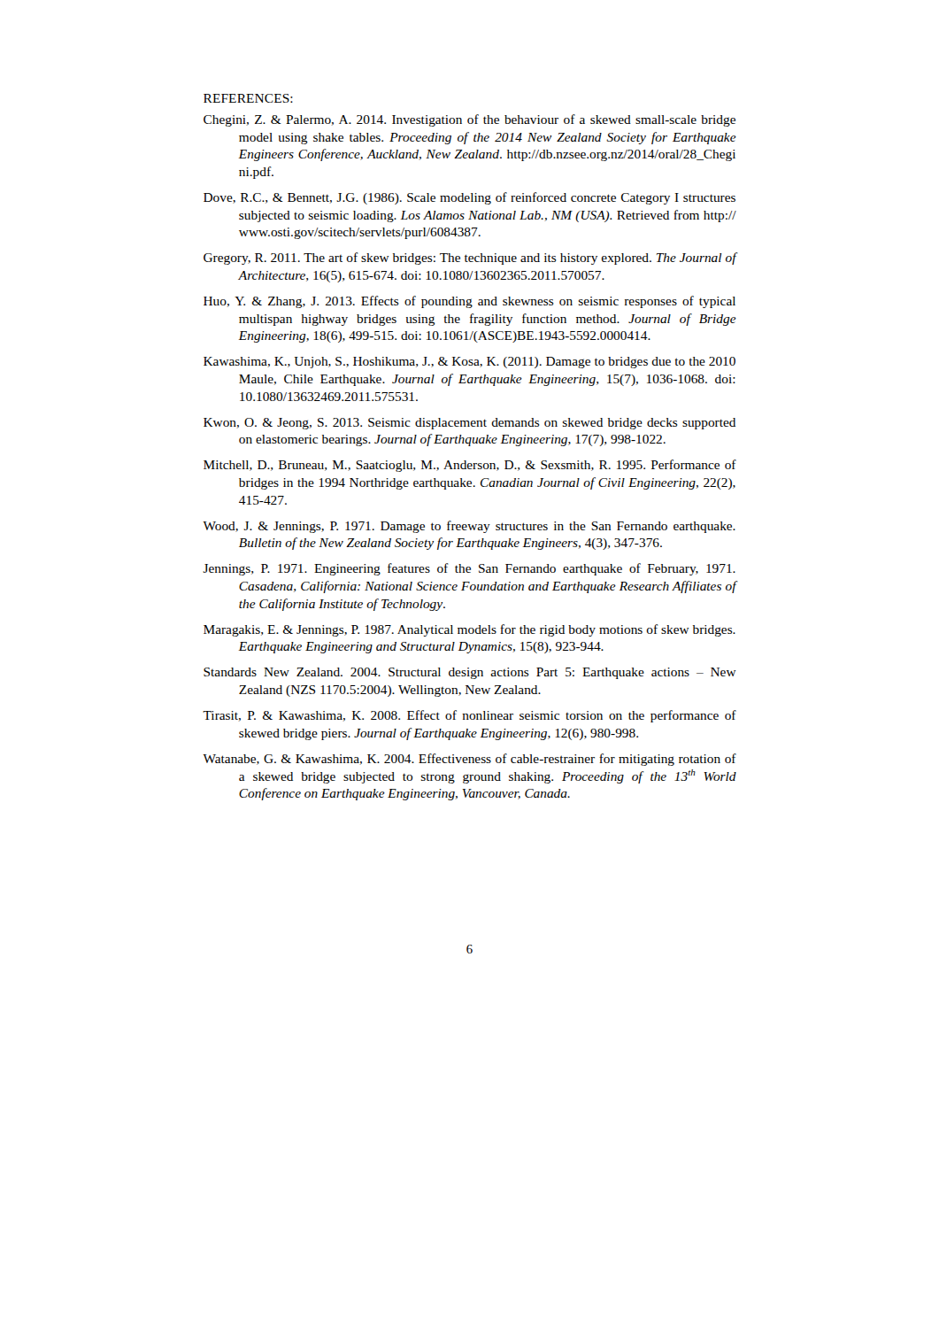REFERENCES:
Chegini, Z. & Palermo, A. 2014. Investigation of the behaviour of a skewed small-scale bridge model using shake tables. Proceeding of the 2014 New Zealand Society for Earthquake Engineers Conference, Auckland, New Zealand. http://db.nzsee.org.nz/2014/oral/28_Chegini.pdf.
Dove, R.C., & Bennett, J.G. (1986). Scale modeling of reinforced concrete Category I structures subjected to seismic loading. Los Alamos National Lab., NM (USA). Retrieved from http://www.osti.gov/scitech/servlets/purl/6084387.
Gregory, R. 2011. The art of skew bridges: The technique and its history explored. The Journal of Architecture, 16(5), 615-674. doi: 10.1080/13602365.2011.570057.
Huo, Y. & Zhang, J. 2013. Effects of pounding and skewness on seismic responses of typical multispan highway bridges using the fragility function method. Journal of Bridge Engineering, 18(6), 499-515. doi: 10.1061/(ASCE)BE.1943-5592.0000414.
Kawashima, K., Unjoh, S., Hoshikuma, J., & Kosa, K. (2011). Damage to bridges due to the 2010 Maule, Chile Earthquake. Journal of Earthquake Engineering, 15(7), 1036-1068. doi: 10.1080/13632469.2011.575531.
Kwon, O. & Jeong, S. 2013. Seismic displacement demands on skewed bridge decks supported on elastomeric bearings. Journal of Earthquake Engineering, 17(7), 998-1022.
Mitchell, D., Bruneau, M., Saatcioglu, M., Anderson, D., & Sexsmith, R. 1995. Performance of bridges in the 1994 Northridge earthquake. Canadian Journal of Civil Engineering, 22(2), 415-427.
Wood, J. & Jennings, P. 1971. Damage to freeway structures in the San Fernando earthquake. Bulletin of the New Zealand Society for Earthquake Engineers, 4(3), 347-376.
Jennings, P. 1971. Engineering features of the San Fernando earthquake of February, 1971. Casadena, California: National Science Foundation and Earthquake Research Affiliates of the California Institute of Technology.
Maragakis, E. & Jennings, P. 1987. Analytical models for the rigid body motions of skew bridges. Earthquake Engineering and Structural Dynamics, 15(8), 923-944.
Standards New Zealand. 2004. Structural design actions Part 5: Earthquake actions – New Zealand (NZS 1170.5:2004). Wellington, New Zealand.
Tirasit, P. & Kawashima, K. 2008. Effect of nonlinear seismic torsion on the performance of skewed bridge piers. Journal of Earthquake Engineering, 12(6), 980-998.
Watanabe, G. & Kawashima, K. 2004. Effectiveness of cable-restrainer for mitigating rotation of a skewed bridge subjected to strong ground shaking. Proceeding of the 13th World Conference on Earthquake Engineering, Vancouver, Canada.
6